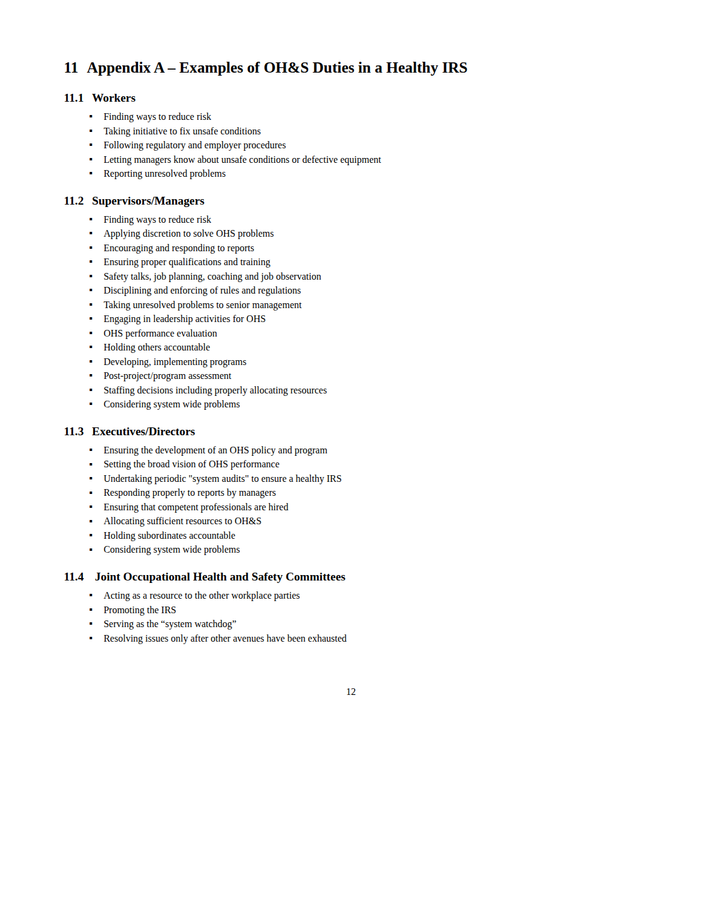11 Appendix A – Examples of OH&S Duties in a Healthy IRS
11.1 Workers
Finding ways to reduce risk
Taking initiative to fix unsafe conditions
Following regulatory and employer procedures
Letting managers know about unsafe conditions or defective equipment
Reporting unresolved problems
11.2 Supervisors/Managers
Finding ways to reduce risk
Applying discretion to solve OHS problems
Encouraging and responding to reports
Ensuring proper qualifications and training
Safety talks, job planning, coaching and job observation
Disciplining and enforcing of rules and regulations
Taking unresolved problems to senior management
Engaging in leadership activities for OHS
OHS performance evaluation
Holding others accountable
Developing, implementing programs
Post-project/program assessment
Staffing decisions including properly allocating resources
Considering system wide problems
11.3 Executives/Directors
Ensuring the development of an OHS policy and program
Setting the broad vision of OHS performance
Undertaking periodic "system audits" to ensure a healthy IRS
Responding properly to reports by managers
Ensuring that competent professionals are hired
Allocating sufficient resources to OH&S
Holding subordinates accountable
Considering system wide problems
11.4 Joint Occupational Health and Safety Committees
Acting as a resource to the other workplace parties
Promoting the IRS
Serving as the “system watchdog”
Resolving issues only after other avenues have been exhausted
12